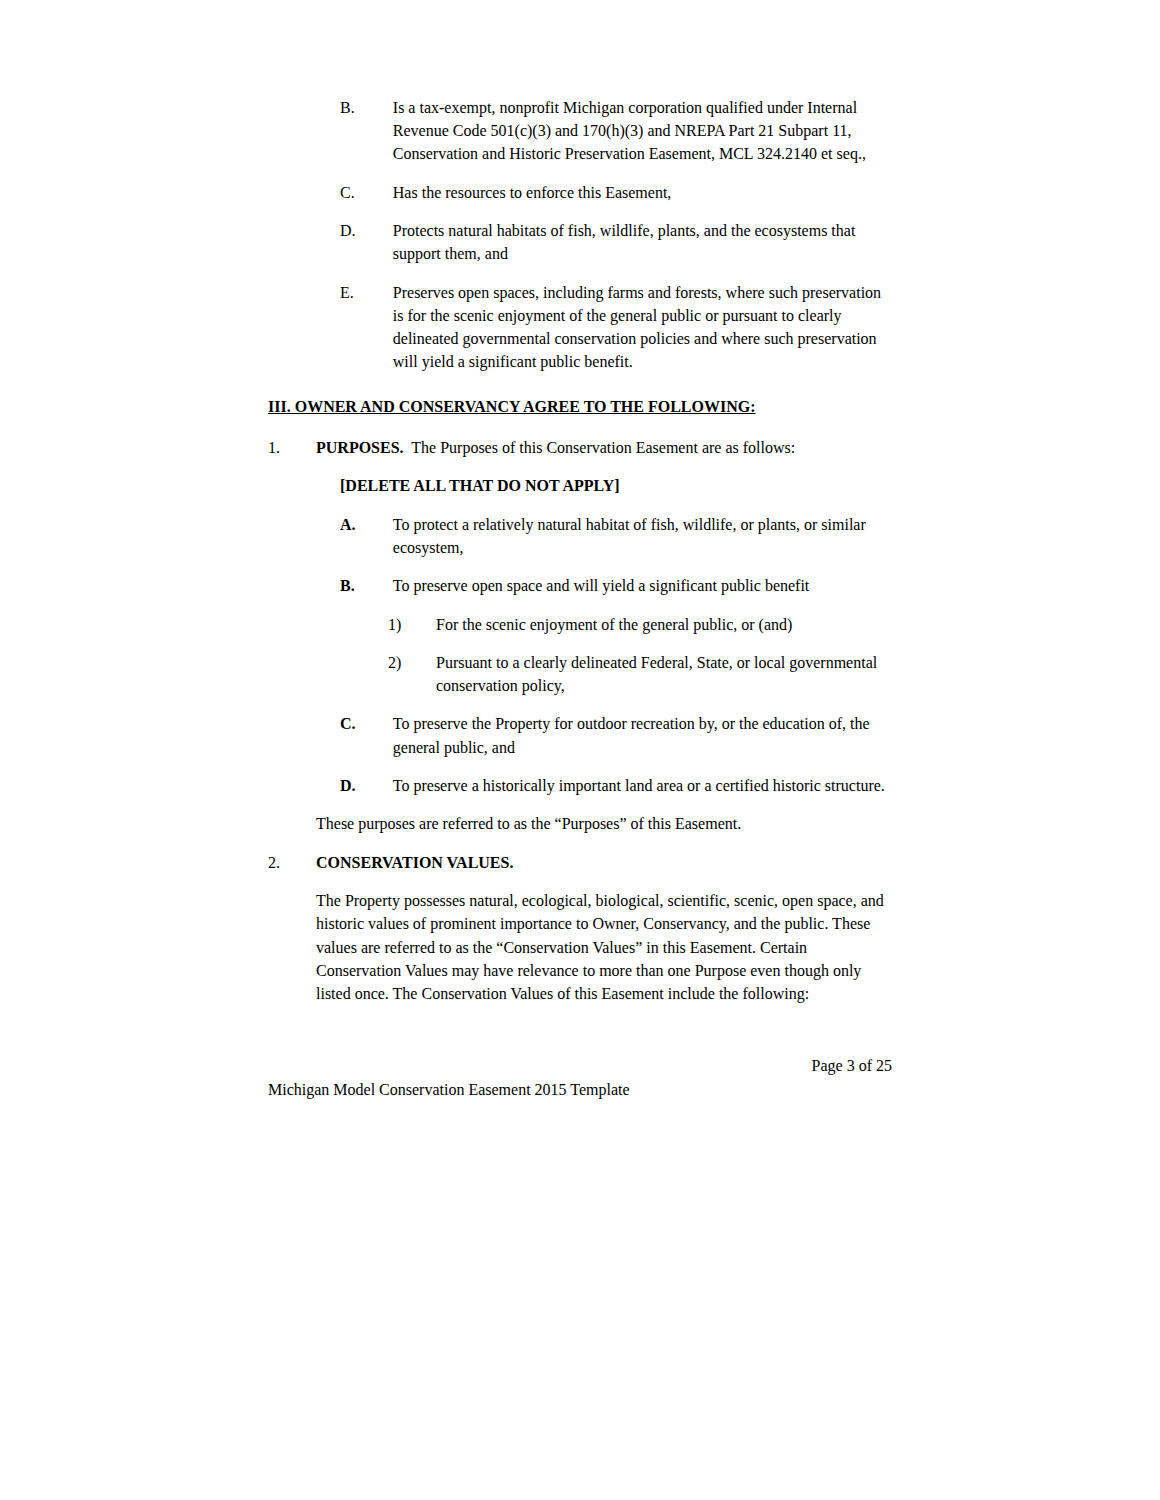B.
Is a tax-exempt, nonprofit Michigan corporation qualified under Internal Revenue Code 501(c)(3) and 170(h)(3) and NREPA Part 21 Subpart 11, Conservation and Historic Preservation Easement, MCL 324.2140 et seq.,
C.
Has the resources to enforce this Easement,
D.
Protects natural habitats of fish, wildlife, plants, and the ecosystems that support them, and
E.
Preserves open spaces, including farms and forests, where such preservation is for the scenic enjoyment of the general public or pursuant to clearly delineated governmental conservation policies and where such preservation will yield a significant public benefit.
III. OWNER AND CONSERVANCY AGREE TO THE FOLLOWING:
1.
PURPOSES. The Purposes of this Conservation Easement are as follows:
[DELETE ALL THAT DO NOT APPLY]
A.
To protect a relatively natural habitat of fish, wildlife, or plants, or similar ecosystem,
B.
To preserve open space and will yield a significant public benefit
1)
For the scenic enjoyment of the general public, or (and)
2)
Pursuant to a clearly delineated Federal, State, or local governmental conservation policy,
C.
To preserve the Property for outdoor recreation by, or the education of, the general public, and
D.
To preserve a historically important land area or a certified historic structure.
These purposes are referred to as the “Purposes” of this Easement.
2.
CONSERVATION VALUES.
The Property possesses natural, ecological, biological, scientific, scenic, open space, and historic values of prominent importance to Owner, Conservancy, and the public. These values are referred to as the “Conservation Values” in this Easement. Certain Conservation Values may have relevance to more than one Purpose even though only listed once. The Conservation Values of this Easement include the following:
Page 3 of 25
Michigan Model Conservation Easement 2015 Template